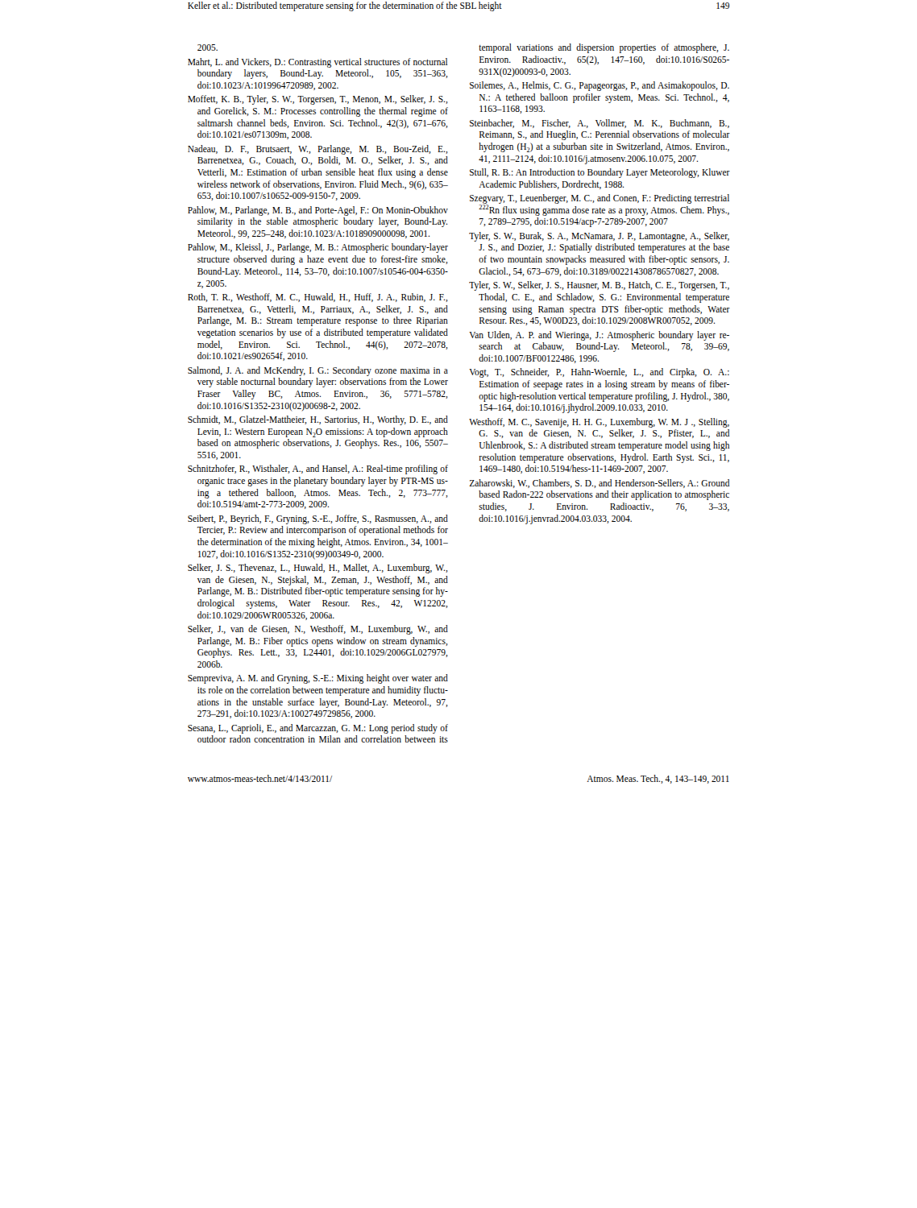Keller et al.: Distributed temperature sensing for the determination of the SBL height
149
2005.
Mahrt, L. and Vickers, D.: Contrasting vertical structures of nocturnal boundary layers, Bound-Lay. Meteorol., 105, 351–363, doi:10.1023/A:1019964720989, 2002.
Moffett, K. B., Tyler, S. W., Torgersen, T., Menon, M., Selker, J. S., and Gorelick, S. M.: Processes controlling the thermal regime of saltmarsh channel beds, Environ. Sci. Technol., 42(3), 671–676, doi:10.1021/es071309m, 2008.
Nadeau, D. F., Brutsaert, W., Parlange, M. B., Bou-Zeid, E., Barrenetxea, G., Couach, O., Boldi, M. O., Selker, J. S., and Vetterli, M.: Estimation of urban sensible heat flux using a dense wireless network of observations, Environ. Fluid Mech., 9(6), 635–653, doi:10.1007/s10652-009-9150-7, 2009.
Pahlow, M., Parlange, M. B., and Porte-Agel, F.: On Monin-Obukhov similarity in the stable atmospheric boudary layer, Bound-Lay. Meteorol., 99, 225–248, doi:10.1023/A:1018909000098, 2001.
Pahlow, M., Kleissl, J., Parlange, M. B.: Atmospheric boundary-layer structure observed during a haze event due to forest-fire smoke, Bound-Lay. Meteorol., 114, 53–70, doi:10.1007/s10546-004-6350-z, 2005.
Roth, T. R., Westhoff, M. C., Huwald, H., Huff, J. A., Rubin, J. F., Barrenetxea, G., Vetterli, M., Parriaux, A., Selker, J. S., and Parlange, M. B.: Stream temperature response to three Riparian vegetation scenarios by use of a distributed temperature validated model, Environ. Sci. Technol., 44(6), 2072–2078, doi:10.1021/es902654f, 2010.
Salmond, J. A. and McKendry, I. G.: Secondary ozone maxima in a very stable nocturnal boundary layer: observations from the Lower Fraser Valley BC, Atmos. Environ., 36, 5771–5782, doi:10.1016/S1352-2310(02)00698-2, 2002.
Schmidt, M., Glatzel-Mattheier, H., Sartorius, H., Worthy, D. E., and Levin, I.: Western European N2O emissions: A top-down approach based on atmospheric observations, J. Geophys. Res., 106, 5507–5516, 2001.
Schnitzhofer, R., Wisthaler, A., and Hansel, A.: Real-time profiling of organic trace gases in the planetary boundary layer by PTR-MS using a tethered balloon, Atmos. Meas. Tech., 2, 773–777, doi:10.5194/amt-2-773-2009, 2009.
Seibert, P., Beyrich, F., Gryning, S.-E., Joffre, S., Rasmussen, A., and Tercier, P.: Review and intercomparison of operational methods for the determination of the mixing height, Atmos. Environ., 34, 1001–1027, doi:10.1016/S1352-2310(99)00349-0, 2000.
Selker, J. S., Thevenaz, L., Huwald, H., Mallet, A., Luxemburg, W., van de Giesen, N., Stejskal, M., Zeman, J., Westhoff, M., and Parlange, M. B.: Distributed fiber-optic temperature sensing for hydrological systems, Water Resour. Res., 42, W12202, doi:10.1029/2006WR005326, 2006a.
Selker, J., van de Giesen, N., Westhoff, M., Luxemburg, W., and Parlange, M. B.: Fiber optics opens window on stream dynamics, Geophys. Res. Lett., 33, L24401, doi:10.1029/2006GL027979, 2006b.
Sempreviva, A. M. and Gryning, S.-E.: Mixing height over water and its role on the correlation between temperature and humidity fluctuations in the unstable surface layer, Bound-Lay. Meteorol., 97, 273–291, doi:10.1023/A:1002749729856, 2000.
Sesana, L., Caprioli, E., and Marcazzan, G. M.: Long period study of outdoor radon concentration in Milan and correlation between its temporal variations and dispersion properties of atmosphere, J. Environ. Radioactiv., 65(2), 147–160, doi:10.1016/S0265-931X(02)00093-0, 2003.
Soilemes, A., Helmis, C. G., Papageorgas, P., and Asimakopoulos, D. N.: A tethered balloon profiler system, Meas. Sci. Technol., 4, 1163–1168, 1993.
Steinbacher, M., Fischer, A., Vollmer, M. K., Buchmann, B., Reimann, S., and Hueglin, C.: Perennial observations of molecular hydrogen (H2) at a suburban site in Switzerland, Atmos. Environ., 41, 2111–2124, doi:10.1016/j.atmosenv.2006.10.075, 2007.
Stull, R. B.: An Introduction to Boundary Layer Meteorology, Kluwer Academic Publishers, Dordrecht, 1988.
Szegvary, T., Leuenberger, M. C., and Conen, F.: Predicting terrestrial 222Rn flux using gamma dose rate as a proxy, Atmos. Chem. Phys., 7, 2789–2795, doi:10.5194/acp-7-2789-2007, 2007
Tyler, S. W., Burak, S. A., McNamara, J. P., Lamontagne, A., Selker, J. S., and Dozier, J.: Spatially distributed temperatures at the base of two mountain snowpacks measured with fiber-optic sensors, J. Glaciol., 54, 673–679, doi:10.3189/002214308786570827, 2008.
Tyler, S. W., Selker, J. S., Hausner, M. B., Hatch, C. E., Torgersen, T., Thodal, C. E., and Schladow, S. G.: Environmental temperature sensing using Raman spectra DTS fiber-optic methods, Water Resour. Res., 45, W00D23, doi:10.1029/2008WR007052, 2009.
Van Ulden, A. P. and Wieringa, J.: Atmospheric boundary layer research at Cabauw, Bound-Lay. Meteorol., 78, 39–69, doi:10.1007/BF00122486, 1996.
Vogt, T., Schneider, P., Hahn-Woernle, L., and Cirpka, O. A.: Estimation of seepage rates in a losing stream by means of fiber-optic high-resolution vertical temperature profiling, J. Hydrol., 380, 154–164, doi:10.1016/j.jhydrol.2009.10.033, 2010.
Westhoff, M. C., Savenije, H. H. G., Luxemburg, W. M. J ., Stelling, G. S., van de Giesen, N. C., Selker, J. S., Pfister, L., and Uhlenbrook, S.: A distributed stream temperature model using high resolution temperature observations, Hydrol. Earth Syst. Sci., 11, 1469–1480, doi:10.5194/hess-11-1469-2007, 2007.
Zaharowski, W., Chambers, S. D., and Henderson-Sellers, A.: Ground based Radon-222 observations and their application to atmospheric studies, J. Environ. Radioactiv., 76, 3–33, doi:10.1016/j.jenvrad.2004.03.033, 2004.
www.atmos-meas-tech.net/4/143/2011/
Atmos. Meas. Tech., 4, 143–149, 2011